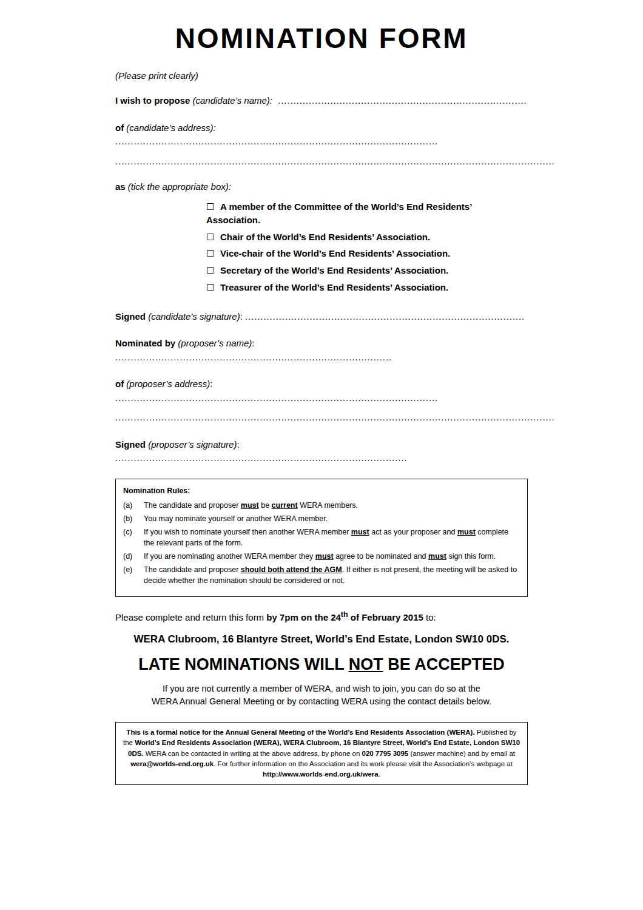NOMINATION FORM
(Please print clearly)
I wish to propose (candidate’s name): .................................................................................
of (candidate’s address): .........................................................................................................
...............................................................................................................................................
as (tick the appropriate box):
☐A member of the Committee of the World’s End Residents’ Association.
☐Chair of the World’s End Residents’ Association.
☐Vice-chair of the World’s End Residents’ Association.
☐Secretary of the World’s End Residents’ Association.
☐Treasurer of the World’s End Residents’ Association.
Signed (candidate’s signature): ...........................................................................................
Nominated by (proposer’s name): ..........................................................................................
of (proposer’s address): .........................................................................................................
...............................................................................................................................................
Signed (proposer’s signature): ...............................................................................................
Nomination Rules:
| (a) | The candidate and proposer must be current WERA members. |
| (b) | You may nominate yourself or another WERA member. |
| (c) | If you wish to nominate yourself then another WERA member must act as your proposer and must complete the relevant parts of the form. |
| (d) | If you are nominating another WERA member they must agree to be nominated and must sign this form. |
| (e) | The candidate and proposer should both attend the AGM . If either is not present, the meeting will be asked to decide whether the nomination should be considered or not. |
Please complete and return this form by 7pm on the 24th of February 2015 to:
WERA Clubroom, 16 Blantyre Street, World’s End Estate, London SW10 0DS.
LATE NOMINATIONS WILL NOT BE ACCEPTED
If you are not currently a member of WERA, and wish to join, you can do so at the
WERA Annual General Meeting or by contacting WERA using the contact details below.
This is a formal notice for the Annual General Meeting of the World’s End Residents Association (WERA). Published by the World’s End Residents Association (WERA), WERA Clubroom, 16 Blantyre Street, World’s End Estate, London SW10 0DS. WERA can be contacted in writing at the above address, by phone on 020 7795 3095 (answer machine) and by email at wera@worlds-end.org.uk. For further information on the Association and its work please visit the Association’s webpage at
http://www.worlds-end.org.uk/wera.